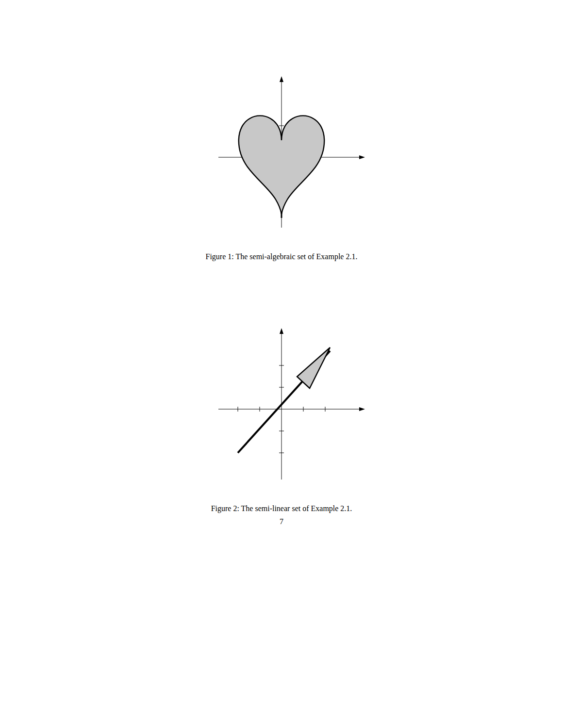Figure 1: The semi-algebraic set of Example 2.1.
Figure 2: The semi-linear set of Example 2.1.
7